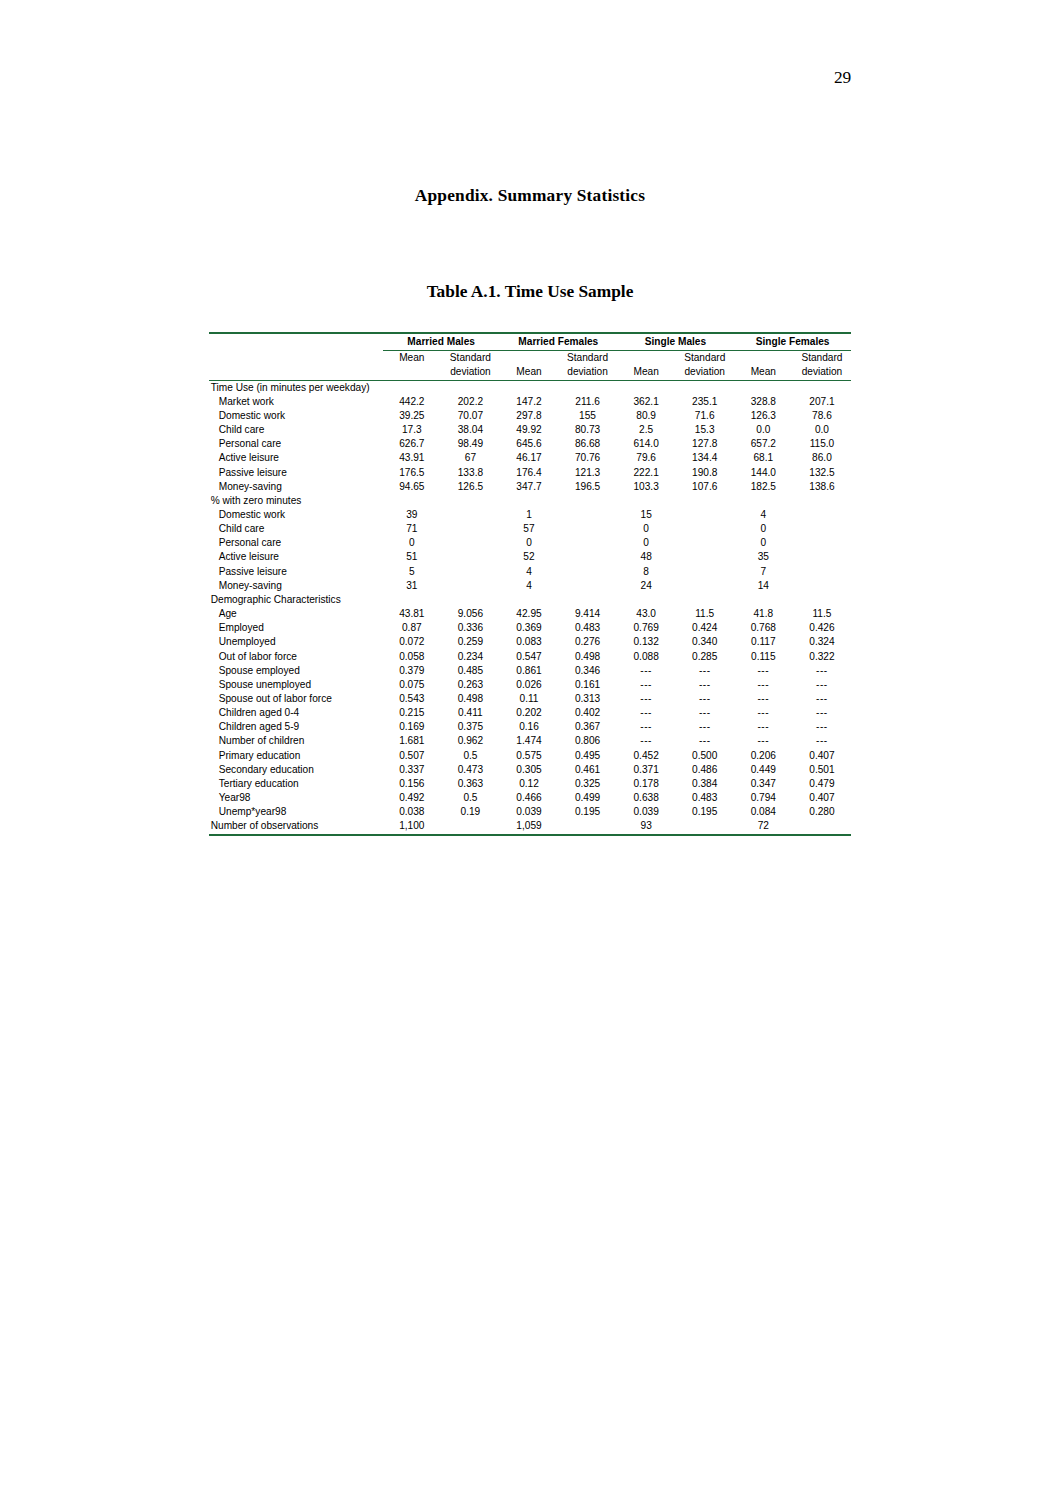29
Appendix. Summary Statistics
Table A.1. Time Use Sample
| | Married Males | Married Females | Single Males | Single Females |
| --- | --- | --- | --- | --- |
| | Mean | Standard | | Standard | | Standard | | Standard |
| | | deviation | Mean | deviation | Mean | deviation | Mean | deviation |
| Time Use (in minutes per weekday) |
| Market work | 442.2 | 202.2 | 147.2 | 211.6 | 362.1 | 235.1 | 328.8 | 207.1 |
| Domestic work | 39.25 | 70.07 | 297.8 | 155 | 80.9 | 71.6 | 126.3 | 78.6 |
| Child care | 17.3 | 38.04 | 49.92 | 80.73 | 2.5 | 15.3 | 0.0 | 0.0 |
| Personal care | 626.7 | 98.49 | 645.6 | 86.68 | 614.0 | 127.8 | 657.2 | 115.0 |
| Active leisure | 43.91 | 67 | 46.17 | 70.76 | 79.6 | 134.4 | 68.1 | 86.0 |
| Passive leisure | 176.5 | 133.8 | 176.4 | 121.3 | 222.1 | 190.8 | 144.0 | 132.5 |
| Money-saving | 94.65 | 126.5 | 347.7 | 196.5 | 103.3 | 107.6 | 182.5 | 138.6 |
| % with zero minutes |
| Domestic work | 39 | | 1 | | 15 | | 4 | |
| Child care | 71 | | 57 | | 0 | | 0 | |
| Personal care | 0 | | 0 | | 0 | | 0 | |
| Active leisure | 51 | | 52 | | 48 | | 35 | |
| Passive leisure | 5 | | 4 | | 8 | | 7 | |
| Money-saving | 31 | | 4 | | 24 | | 14 | |
| Demographic Characteristics |
| Age | 43.81 | 9.056 | 42.95 | 9.414 | 43.0 | 11.5 | 41.8 | 11.5 |
| Employed | 0.87 | 0.336 | 0.369 | 0.483 | 0.769 | 0.424 | 0.768 | 0.426 |
| Unemployed | 0.072 | 0.259 | 0.083 | 0.276 | 0.132 | 0.340 | 0.117 | 0.324 |
| Out of labor force | 0.058 | 0.234 | 0.547 | 0.498 | 0.088 | 0.285 | 0.115 | 0.322 |
| Spouse employed | 0.379 | 0.485 | 0.861 | 0.346 | --- | --- | --- | --- |
| Spouse unemployed | 0.075 | 0.263 | 0.026 | 0.161 | --- | --- | --- | --- |
| Spouse out of labor force | 0.543 | 0.498 | 0.11 | 0.313 | --- | --- | --- | --- |
| Children aged 0-4 | 0.215 | 0.411 | 0.202 | 0.402 | --- | --- | --- | --- |
| Children aged 5-9 | 0.169 | 0.375 | 0.16 | 0.367 | --- | --- | --- | --- |
| Number of children | 1.681 | 0.962 | 1.474 | 0.806 | --- | --- | --- | --- |
| Primary education | 0.507 | 0.5 | 0.575 | 0.495 | 0.452 | 0.500 | 0.206 | 0.407 |
| Secondary education | 0.337 | 0.473 | 0.305 | 0.461 | 0.371 | 0.486 | 0.449 | 0.501 |
| Tertiary education | 0.156 | 0.363 | 0.12 | 0.325 | 0.178 | 0.384 | 0.347 | 0.479 |
| Year98 | 0.492 | 0.5 | 0.466 | 0.499 | 0.638 | 0.483 | 0.794 | 0.407 |
| Unemp*year98 | 0.038 | 0.19 | 0.039 | 0.195 | 0.039 | 0.195 | 0.084 | 0.280 |
| Number of observations | 1,100 | | 1,059 | | 93 | | 72 | |